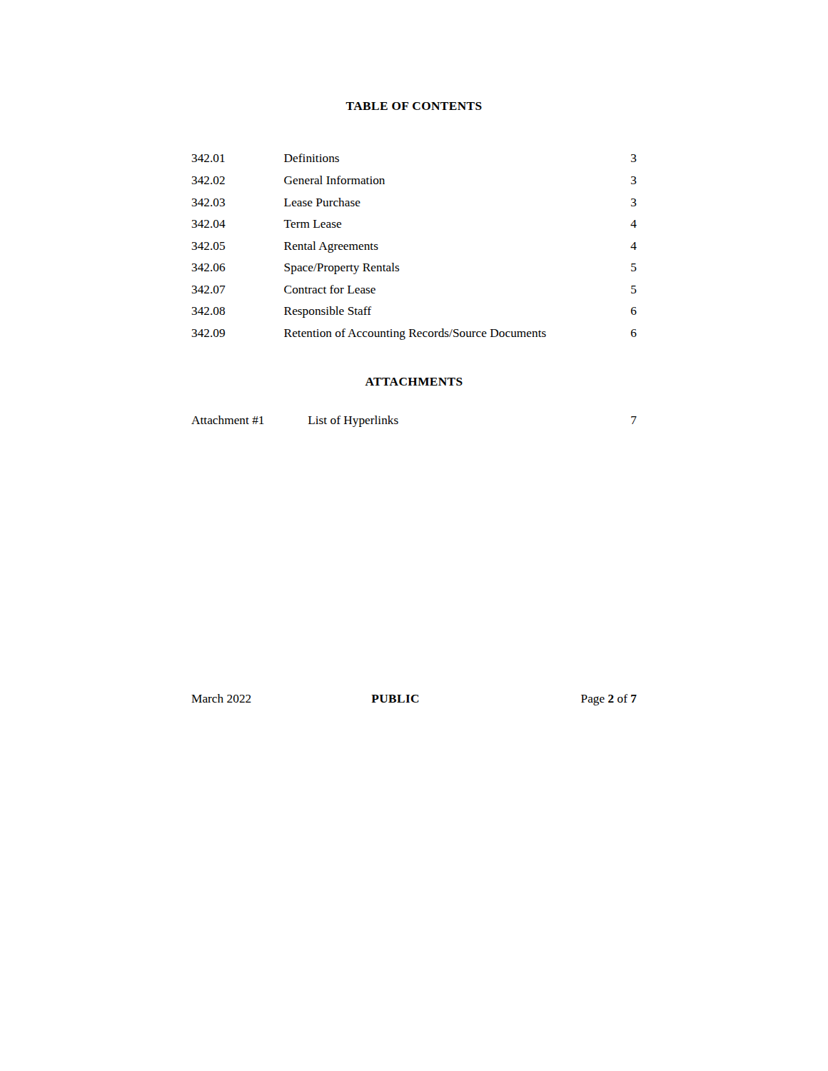TABLE OF CONTENTS
| 342.01 | Definitions | 3 |
| 342.02 | General Information | 3 |
| 342.03 | Lease Purchase | 3 |
| 342.04 | Term Lease | 4 |
| 342.05 | Rental Agreements | 4 |
| 342.06 | Space/Property Rentals | 5 |
| 342.07 | Contract for Lease | 5 |
| 342.08 | Responsible Staff | 6 |
| 342.09 | Retention of Accounting Records/Source Documents | 6 |
ATTACHMENTS
| Attachment #1 | List of Hyperlinks | 7 |
March 2022
PUBLIC
Page 2 of 7